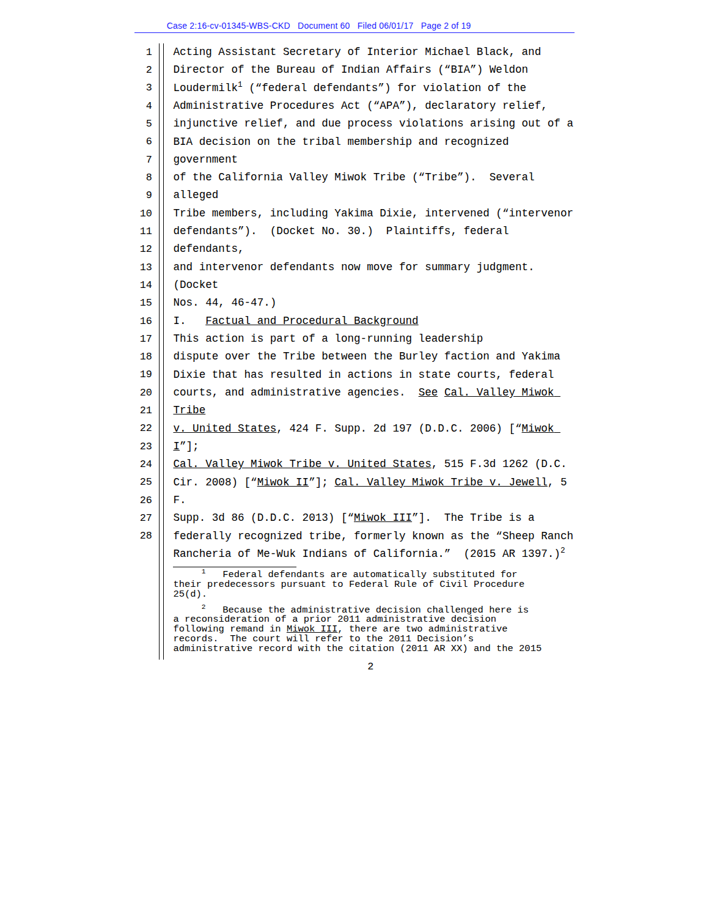Case 2:16-cv-01345-WBS-CKD Document 60 Filed 06/01/17 Page 2 of 19
1
2
3
4
5
6
7
8
9
10
11
12
13
14
15
16
17
18
19
20
21
22
23
24
25
26
27
28
Acting Assistant Secretary of Interior Michael Black, and
Director of the Bureau of Indian Affairs (“BIA”) Weldon
Loudermilk1 (“federal defendants”) for violation of the
Administrative Procedures Act (“APA”), declaratory relief,
injunctive relief, and due process violations arising out of a
BIA decision on the tribal membership and recognized government
of the California Valley Miwok Tribe (“Tribe”). Several alleged
Tribe members, including Yakima Dixie, intervened (“intervenor
defendants”). (Docket No. 30.) Plaintiffs, federal defendants,
and intervenor defendants now move for summary judgment. (Docket
Nos. 44, 46-47.)
I. Factual and Procedural Background
This action is part of a long-running leadership
dispute over the Tribe between the Burley faction and Yakima
Dixie that has resulted in actions in state courts, federal
courts, and administrative agencies. See Cal. Valley Miwok Tribe
v. United States, 424 F. Supp. 2d 197 (D.D.C. 2006) [“Miwok I”];
Cal. Valley Miwok Tribe v. United States, 515 F.3d 1262 (D.C.
Cir. 2008) [“Miwok II”]; Cal. Valley Miwok Tribe v. Jewell, 5 F.
Supp. 3d 86 (D.D.C. 2013) [“Miwok III”]. The Tribe is a
federally recognized tribe, formerly known as the “Sheep Ranch
Rancheria of Me-Wuk Indians of California.” (2015 AR 1397.)2
1 Federal defendants are automatically substituted for their predecessors pursuant to Federal Rule of Civil Procedure 25(d).
2 Because the administrative decision challenged here is a reconsideration of a prior 2011 administrative decision following remand in Miwok III, there are two administrative records. The court will refer to the 2011 Decision’s administrative record with the citation (2011 AR XX) and the 2015
2